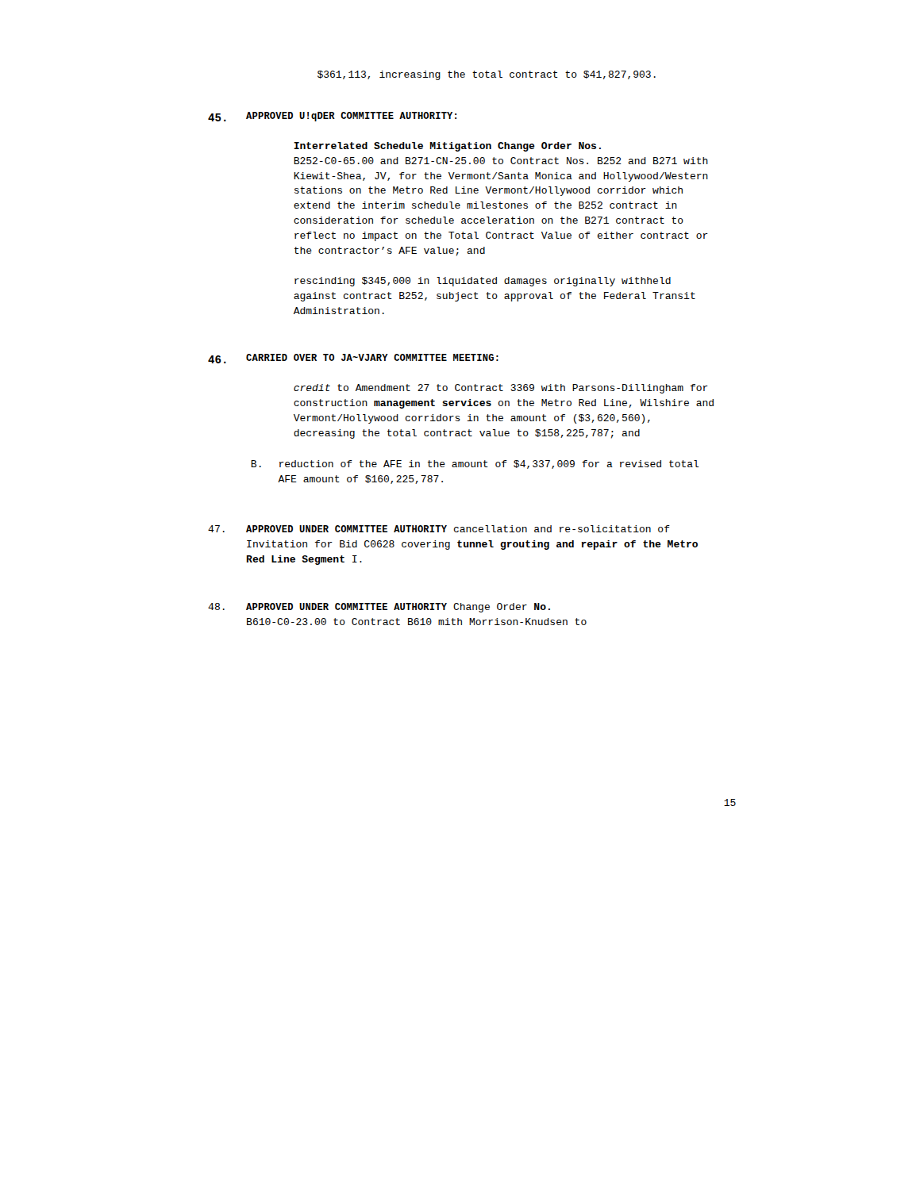$361,113, increasing the total contract to $41,827,903.
45.
APPROVED U!qDER COMMITTEE AUTHORITY:
Interrelated Schedule Mitigation Change Order Nos.
B252-C0-65.00 and B271-CN-25.00 to Contract Nos. B252 and B271 with Kiewit-Shea, JV, for the Vermont/Santa Monica and Hollywood/Western stations on the Metro Red Line Vermont/Hollywood corridor which extend the interim schedule milestones of the B252 contract in consideration for schedule acceleration on the B271 contract to reflect no impact on the Total Contract Value of either contract or the contractor’s AFE value; and
rescinding $345,000 in liquidated damages originally withheld against contract B252, subject to approval of the Federal Transit Administration.
46.
CARRIED OVER TO JA~VJARY COMMITTEE MEETING:
credit to Amendment 27 to Contract 3369 with Parsons-Dillingham for construction management services on the Metro Red Line, Wilshire and Vermont/Hollywood corridors in the amount of ($3,620,560), decreasing the total contract value to $158,225,787; and
B.
reduction of the AFE in the amount of $4,337,009 for a revised total AFE amount of $160,225,787.
47.
APPROVED UNDER COMMITTEE AUTHORITY cancellation and re-solicitation of Invitation for Bid C0628 covering tunnel grouting and repair of the Metro Red Line Segment I.
48.
APPROVED UNDER COMMITTEE AUTHORITY Change Order No.
B610-C0-23.00 to Contract B610 mith Morrison-Knudsen to
15